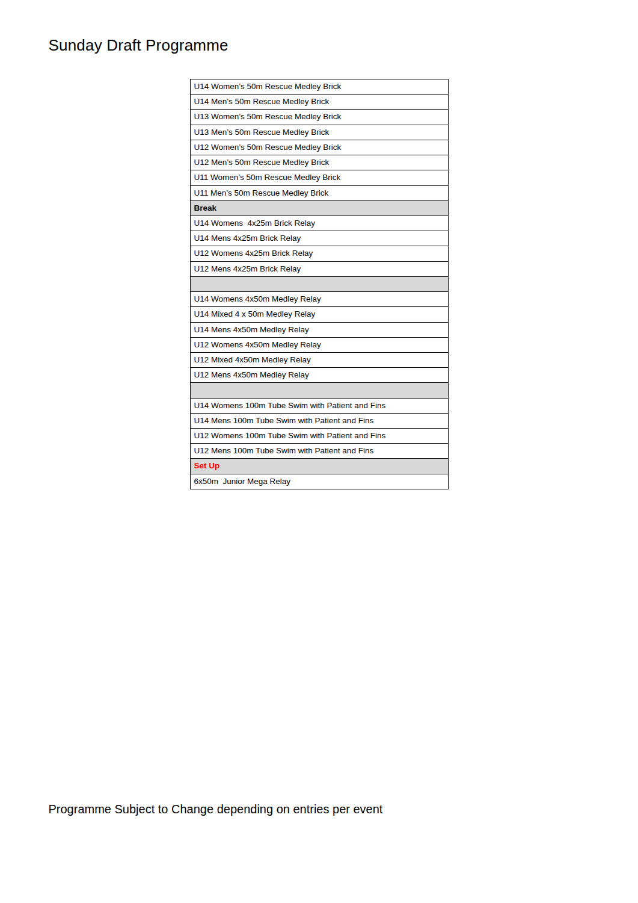Sunday Draft Programme
| U14 Women’s 50m Rescue Medley Brick |
| U14 Men’s 50m Rescue Medley Brick |
| U13 Women’s 50m Rescue Medley Brick |
| U13 Men’s 50m Rescue Medley Brick |
| U12 Women’s 50m Rescue Medley Brick |
| U12 Men’s 50m Rescue Medley Brick |
| U11 Women’s 50m Rescue Medley Brick |
| U11 Men’s 50m Rescue Medley Brick |
| Break |
| U14 Womens 4x25m Brick Relay |
| U14 Mens 4x25m Brick Relay |
| U12 Womens 4x25m Brick Relay |
| U12 Mens 4x25m Brick Relay |
| U14 Womens 4x50m Medley Relay |
| U14 Mixed 4 x 50m Medley Relay |
| U14 Mens 4x50m Medley Relay |
| U12 Womens 4x50m Medley Relay |
| U12 Mixed 4x50m Medley Relay |
| U12 Mens 4x50m Medley Relay |
| U14 Womens 100m Tube Swim with Patient and Fins |
| U14 Mens 100m Tube Swim with Patient and Fins |
| U12 Womens 100m Tube Swim with Patient and Fins |
| U12 Mens 100m Tube Swim with Patient and Fins |
| Set Up |
| 6x50m Junior Mega Relay |
Programme Subject to Change depending on entries per event